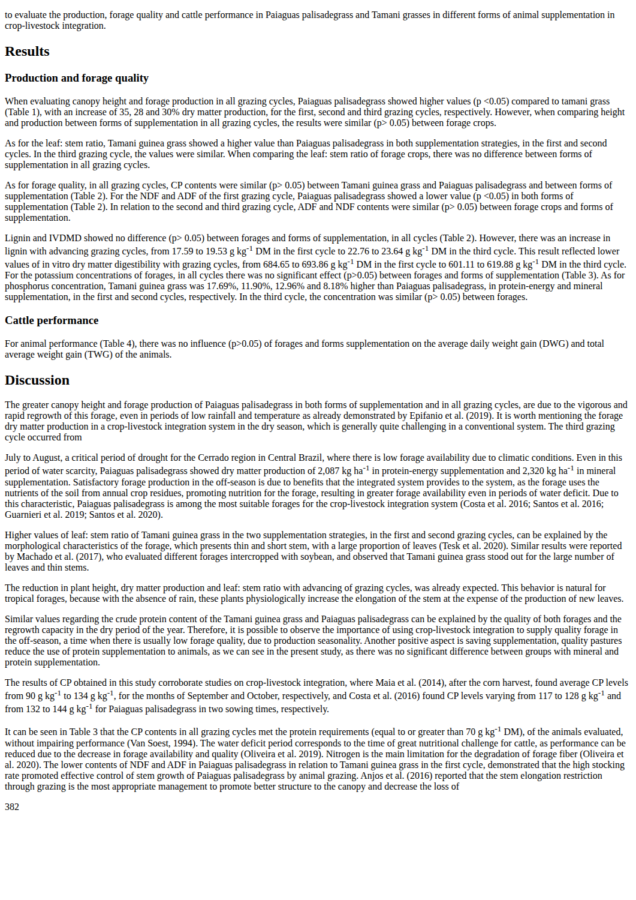to evaluate the production, forage quality and cattle performance in Paiaguas palisadegrass and Tamani grasses in different forms of animal supplementation in crop-livestock integration.
Results
Production and forage quality
When evaluating canopy height and forage production in all grazing cycles, Paiaguas palisadegrass showed higher values (p <0.05) compared to tamani grass (Table 1), with an increase of 35, 28 and 30% dry matter production, for the first, second and third grazing cycles, respectively. However, when comparing height and production between forms of supplementation in all grazing cycles, the results were similar (p> 0.05) between forage crops.
As for the leaf: stem ratio, Tamani guinea grass showed a higher value than Paiaguas palisadegrass in both supplementation strategies, in the first and second cycles. In the third grazing cycle, the values were similar. When comparing the leaf: stem ratio of forage crops, there was no difference between forms of supplementation in all grazing cycles.
As for forage quality, in all grazing cycles, CP contents were similar (p> 0.05) between Tamani guinea grass and Paiaguas palisadegrass and between forms of supplementation (Table 2). For the NDF and ADF of the first grazing cycle, Paiaguas palisadegrass showed a lower value (p <0.05) in both forms of supplementation (Table 2). In relation to the second and third grazing cycle, ADF and NDF contents were similar (p> 0.05) between forage crops and forms of supplementation.
Lignin and IVDMD showed no difference (p> 0.05) between forages and forms of supplementation, in all cycles (Table 2). However, there was an increase in lignin with advancing grazing cycles, from 17.59 to 19.53 g kg-1 DM in the first cycle to 22.76 to 23.64 g kg-1 DM in the third cycle. This result reflected lower values of in vitro dry matter digestibility with grazing cycles, from 684.65 to 693.86 g kg-1 DM in the first cycle to 601.11 to 619.88 g kg-1 DM in the third cycle. For the potassium concentrations of forages, in all cycles there was no significant effect (p>0.05) between forages and forms of supplementation (Table 3). As for phosphorus concentration, Tamani guinea grass was 17.69%, 11.90%, 12.96% and 8.18% higher than Paiaguas palisadegrass, in protein-energy and mineral supplementation, in the first and second cycles, respectively. In the third cycle, the concentration was similar (p> 0.05) between forages.
Cattle performance
For animal performance (Table 4), there was no influence (p>0.05) of forages and forms supplementation on the average daily weight gain (DWG) and total average weight gain (TWG) of the animals.
Discussion
The greater canopy height and forage production of Paiaguas palisadegrass in both forms of supplementation and in all grazing cycles, are due to the vigorous and rapid regrowth of this forage, even in periods of low rainfall and temperature as already demonstrated by Epifanio et al. (2019). It is worth mentioning the forage dry matter production in a crop-livestock integration system in the dry season, which is generally quite challenging in a conventional system. The third grazing cycle occurred from
July to August, a critical period of drought for the Cerrado region in Central Brazil, where there is low forage availability due to climatic conditions. Even in this period of water scarcity, Paiaguas palisadegrass showed dry matter production of 2,087 kg ha-1 in protein-energy supplementation and 2,320 kg ha-1 in mineral supplementation. Satisfactory forage production in the off-season is due to benefits that the integrated system provides to the system, as the forage uses the nutrients of the soil from annual crop residues, promoting nutrition for the forage, resulting in greater forage availability even in periods of water deficit. Due to this characteristic, Paiaguas palisadegrass is among the most suitable forages for the crop-livestock integration system (Costa et al. 2016; Santos et al. 2016; Guarnieri et al. 2019; Santos et al. 2020).
Higher values of leaf: stem ratio of Tamani guinea grass in the two supplementation strategies, in the first and second grazing cycles, can be explained by the morphological characteristics of the forage, which presents thin and short stem, with a large proportion of leaves (Tesk et al. 2020). Similar results were reported by Machado et al. (2017), who evaluated different forages intercropped with soybean, and observed that Tamani guinea grass stood out for the large number of leaves and thin stems.
The reduction in plant height, dry matter production and leaf: stem ratio with advancing of grazing cycles, was already expected. This behavior is natural for tropical forages, because with the absence of rain, these plants physiologically increase the elongation of the stem at the expense of the production of new leaves.
Similar values regarding the crude protein content of the Tamani guinea grass and Paiaguas palisadegrass can be explained by the quality of both forages and the regrowth capacity in the dry period of the year. Therefore, it is possible to observe the importance of using crop-livestock integration to supply quality forage in the off-season, a time when there is usually low forage quality, due to production seasonality. Another positive aspect is saving supplementation, quality pastures reduce the use of protein supplementation to animals, as we can see in the present study, as there was no significant difference between groups with mineral and protein supplementation.
The results of CP obtained in this study corroborate studies on crop-livestock integration, where Maia et al. (2014), after the corn harvest, found average CP levels from 90 g kg-1 to 134 g kg-1, for the months of September and October, respectively, and Costa et al. (2016) found CP levels varying from 117 to 128 g kg-1 and from 132 to 144 g kg-1 for Paiaguas palisadegrass in two sowing times, respectively.
It can be seen in Table 3 that the CP contents in all grazing cycles met the protein requirements (equal to or greater than 70 g kg-1 DM), of the animals evaluated, without impairing performance (Van Soest, 1994). The water deficit period corresponds to the time of great nutritional challenge for cattle, as performance can be reduced due to the decrease in forage availability and quality (Oliveira et al. 2019). Nitrogen is the main limitation for the degradation of forage fiber (Oliveira et al. 2020). The lower contents of NDF and ADF in Paiaguas palisadegrass in relation to Tamani guinea grass in the first cycle, demonstrated that the high stocking rate promoted effective control of stem growth of Paiaguas palisadegrass by animal grazing. Anjos et al. (2016) reported that the stem elongation restriction through grazing is the most appropriate management to promote better structure to the canopy and decrease the loss of
382